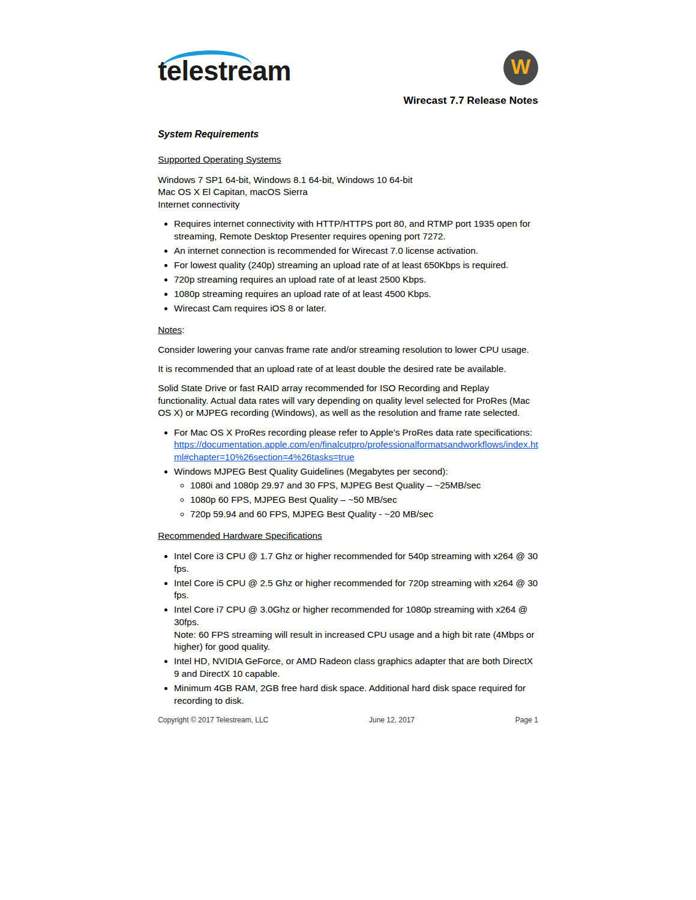telestream
W
Wirecast 7.7 Release Notes
System Requirements
Supported Operating Systems
Windows 7 SP1 64-bit, Windows 8.1 64-bit, Windows 10 64-bit
Mac OS X El Capitan, macOS Sierra
Internet connectivity
Requires internet connectivity with HTTP/HTTPS port 80, and RTMP port 1935 open for streaming, Remote Desktop Presenter requires opening port 7272.
An internet connection is recommended for Wirecast 7.0 license activation.
For lowest quality (240p) streaming an upload rate of at least 650Kbps is required.
720p streaming requires an upload rate of at least 2500 Kbps.
1080p streaming requires an upload rate of at least 4500 Kbps.
Wirecast Cam requires iOS 8 or later.
Notes:
Consider lowering your canvas frame rate and/or streaming resolution to lower CPU usage.
It is recommended that an upload rate of at least double the desired rate be available.
Solid State Drive or fast RAID array recommended for ISO Recording and Replay functionality. Actual data rates will vary depending on quality level selected for ProRes (Mac OS X) or MJPEG recording (Windows), as well as the resolution and frame rate selected.
For Mac OS X ProRes recording please refer to Apple’s ProRes data rate specifications:
https://documentation.apple.com/en/finalcutpro/professionalformatsandworkflows/index.html#chapter=10%26section=4%26tasks=true
Windows MJPEG Best Quality Guidelines (Megabytes per second):
1080i and 1080p 29.97 and 30 FPS, MJPEG Best Quality – ~25MB/sec
1080p 60 FPS, MJPEG Best Quality – ~50 MB/sec
720p 59.94 and 60 FPS, MJPEG Best Quality - ~20 MB/sec
Recommended Hardware Specifications
Intel Core i3 CPU @ 1.7 Ghz or higher recommended for 540p streaming with x264 @ 30 fps.
Intel Core i5 CPU @ 2.5 Ghz or higher recommended for 720p streaming with x264 @ 30 fps.
Intel Core i7 CPU @ 3.0Ghz or higher recommended for 1080p streaming with x264 @ 30fps.
Note: 60 FPS streaming will result in increased CPU usage and a high bit rate (4Mbps or higher) for good quality.
Intel HD, NVIDIA GeForce, or AMD Radeon class graphics adapter that are both DirectX 9 and DirectX 10 capable.
Minimum 4GB RAM, 2GB free hard disk space. Additional hard disk space required for recording to disk.
Copyright © 2017 Telestream, LLC
June 12, 2017
Page 1